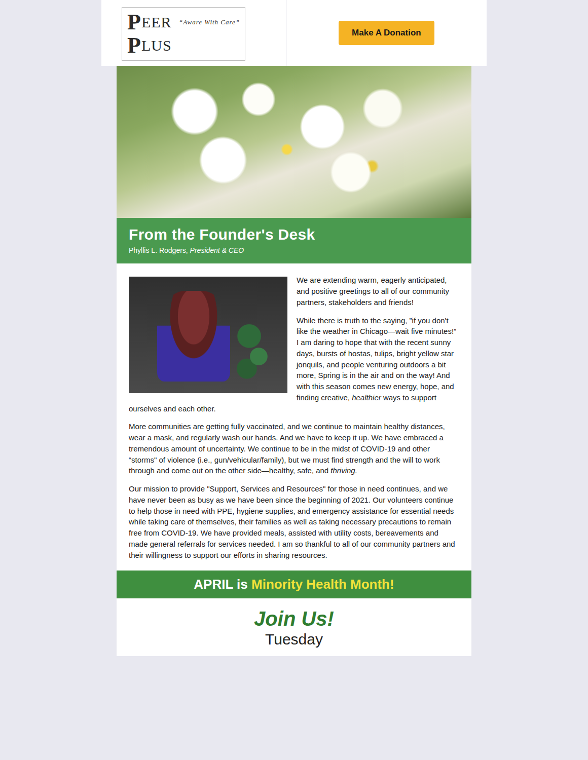PEER “Aware With Care”
PLUS
Make A Donation
From the Founder's Desk
Phyllis L. Rodgers, President & CEO
We are extending warm, eagerly anticipated, and positive greetings to all of our community partners, stakeholders and friends!
While there is truth to the saying, ”if you don't like the weather in Chicago—wait five minutes!” I am daring to hope that with the recent sunny days, bursts of hostas, tulips, bright yellow star jonquils, and people venturing outdoors a bit more, Spring is in the air and on the way! And with this season comes new energy, hope, and finding creative, healthier ways to support ourselves and each other.
More communities are getting fully vaccinated, and we continue to maintain healthy distances, wear a mask, and regularly wash our hands. And we have to keep it up. We have embraced a tremendous amount of uncertainty. We continue to be in the midst of COVID-19 and other “storms" of violence (i.e., gun/vehicular/family), but we must find strength and the will to work through and come out on the other side—healthy, safe, and thriving.
Our mission to provide "Support, Services and Resources" for those in need continues, and we have never been as busy as we have been since the beginning of 2021. Our volunteers continue to help those in need with PPE, hygiene supplies, and emergency assistance for essential needs while taking care of themselves, their families as well as taking necessary precautions to remain free from COVID-19. We have provided meals, assisted with utility costs, bereavements and made general referrals for services needed. I am so thankful to all of our community partners and their willingness to support our efforts in sharing resources.
APRIL is Minority Health Month!
Join Us!
Tuesday